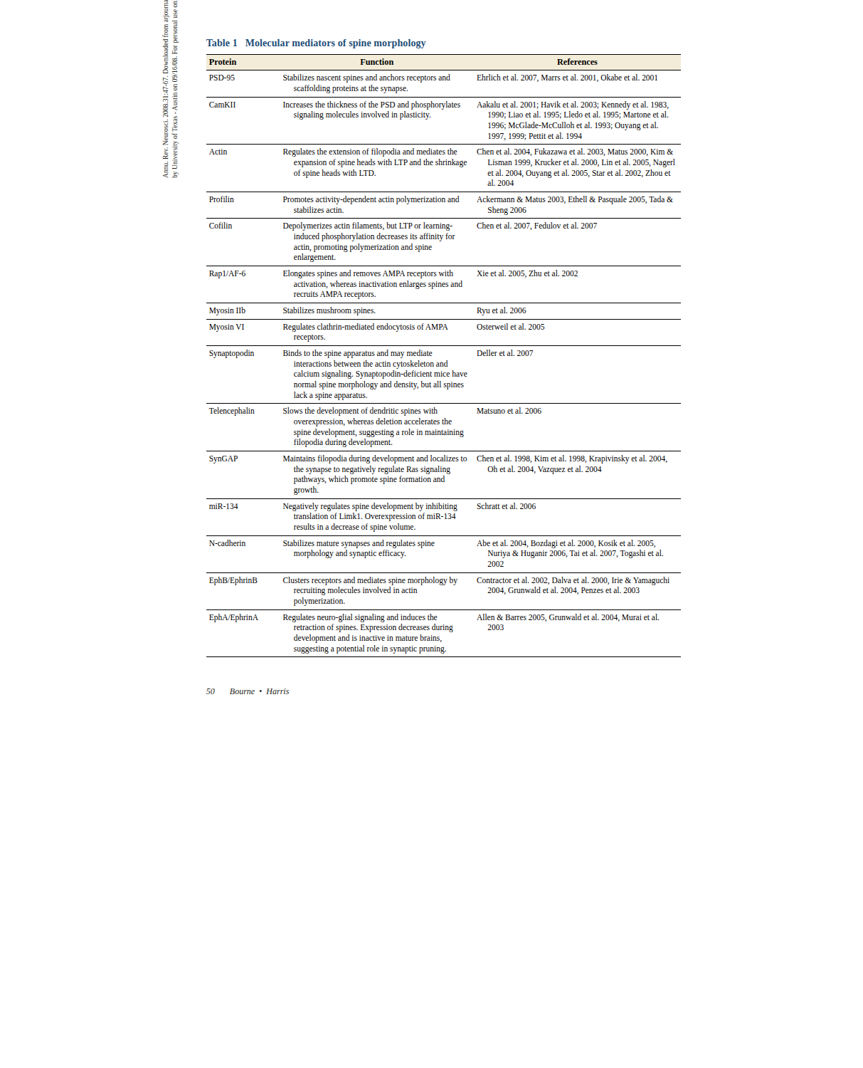Annu. Rev. Neurosci. 2008.31:47-67. Downloaded from arjournals.annualreviews.org by University of Texas - Austin on 09/16/08. For personal use only.
Table 1 Molecular mediators of spine morphology
| Protein | Function | References |
| --- | --- | --- |
| PSD-95 | Stabilizes nascent spines and anchors receptors and scaffolding proteins at the synapse. | Ehrlich et al. 2007, Marrs et al. 2001, Okabe et al. 2001 |
| CamKII | Increases the thickness of the PSD and phosphorylates signaling molecules involved in plasticity. | Aakalu et al. 2001; Havik et al. 2003; Kennedy et al. 1983, 1990; Liao et al. 1995; Lledo et al. 1995; Martone et al. 1996; McGlade-McCulloh et al. 1993; Ouyang et al. 1997, 1999; Pettit et al. 1994 |
| Actin | Regulates the extension of filopodia and mediates the expansion of spine heads with LTP and the shrinkage of spine heads with LTD. | Chen et al. 2004, Fukazawa et al. 2003, Matus 2000, Kim & Lisman 1999, Krucker et al. 2000, Lin et al. 2005, Nagerl et al. 2004, Ouyang et al. 2005, Star et al. 2002, Zhou et al. 2004 |
| Profilin | Promotes activity-dependent actin polymerization and stabilizes actin. | Ackermann & Matus 2003, Ethell & Pasquale 2005, Tada & Sheng 2006 |
| Cofilin | Depolymerizes actin filaments, but LTP or learning-induced phosphorylation decreases its affinity for actin, promoting polymerization and spine enlargement. | Chen et al. 2007, Fedulov et al. 2007 |
| Rap1/AF-6 | Elongates spines and removes AMPA receptors with activation, whereas inactivation enlarges spines and recruits AMPA receptors. | Xie et al. 2005, Zhu et al. 2002 |
| Myosin IIb | Stabilizes mushroom spines. | Ryu et al. 2006 |
| Myosin VI | Regulates clathrin-mediated endocytosis of AMPA receptors. | Osterweil et al. 2005 |
| Synaptopodin | Binds to the spine apparatus and may mediate interactions between the actin cytoskeleton and calcium signaling. Synaptopodin-deficient mice have normal spine morphology and density, but all spines lack a spine apparatus. | Deller et al. 2007 |
| Telencephalin | Slows the development of dendritic spines with overexpression, whereas deletion accelerates the spine development, suggesting a role in maintaining filopodia during development. | Matsuno et al. 2006 |
| SynGAP | Maintains filopodia during development and localizes to the synapse to negatively regulate Ras signaling pathways, which promote spine formation and growth. | Chen et al. 1998, Kim et al. 1998, Krapivinsky et al. 2004, Oh et al. 2004, Vazquez et al. 2004 |
| miR-134 | Negatively regulates spine development by inhibiting translation of Limk1. Overexpression of miR-134 results in a decrease of spine volume. | Schratt et al. 2006 |
| N-cadherin | Stabilizes mature synapses and regulates spine morphology and synaptic efficacy. | Abe et al. 2004, Bozdagi et al. 2000, Kosik et al. 2005, Nuriya & Huganir 2006, Tai et al. 2007, Togashi et al. 2002 |
| EphB/EphrinB | Clusters receptors and mediates spine morphology by recruiting molecules involved in actin polymerization. | Contractor et al. 2002, Dalva et al. 2000, Irie & Yamaguchi 2004, Grunwald et al. 2004, Penzes et al. 2003 |
| EphA/EphrinA | Regulates neuro-glial signaling and induces the retraction of spines. Expression decreases during development and is inactive in mature brains, suggesting a potential role in synaptic pruning. | Allen & Barres 2005, Grunwald et al. 2004, Murai et al. 2003 |
50 Bourne • Harris